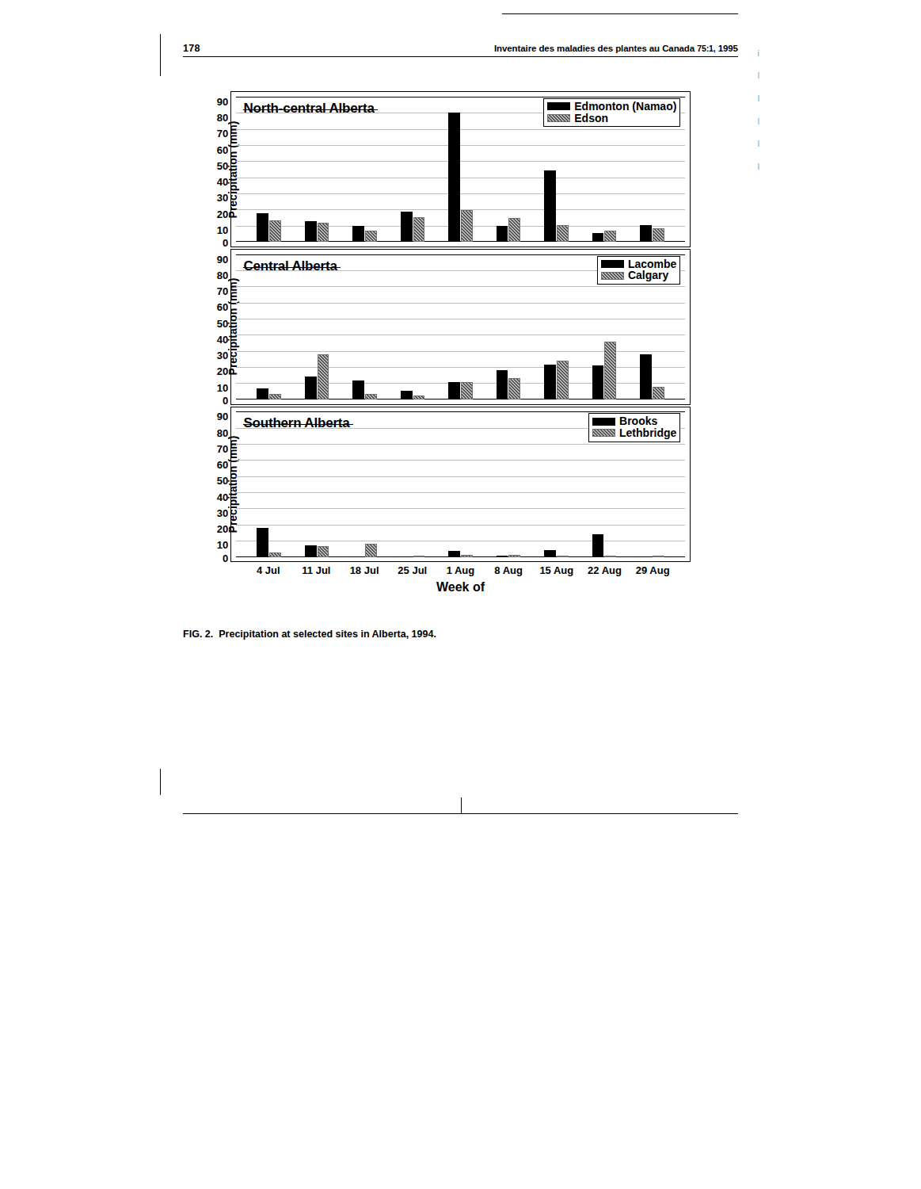178
Inventaire des maladies des plantes au Canada 75:1, 1995
i
ǀ
ǀ
ǀ
ǀ
ǀ
Precipitation (mm)
90 80 70 60 50 40 30 20 10 0
North-central Alberta
Edmonton (Namao)
Edson
Precipitation (mm)
90 80 70 60 50 40 30 20 10 0
Central Alberta
Lacombe
Calgary
Precipitation (mm)
90 80 70 60 50 40 30 20 10 0
Southern Alberta
Brooks
Lethbridge
4 Jul 11 Jul 18 Jul 25 Jul 1 Aug 8 Aug 15 Aug 22 Aug 29 Aug
Week of
FIG. 2. Precipitation at selected sites in Alberta, 1994.